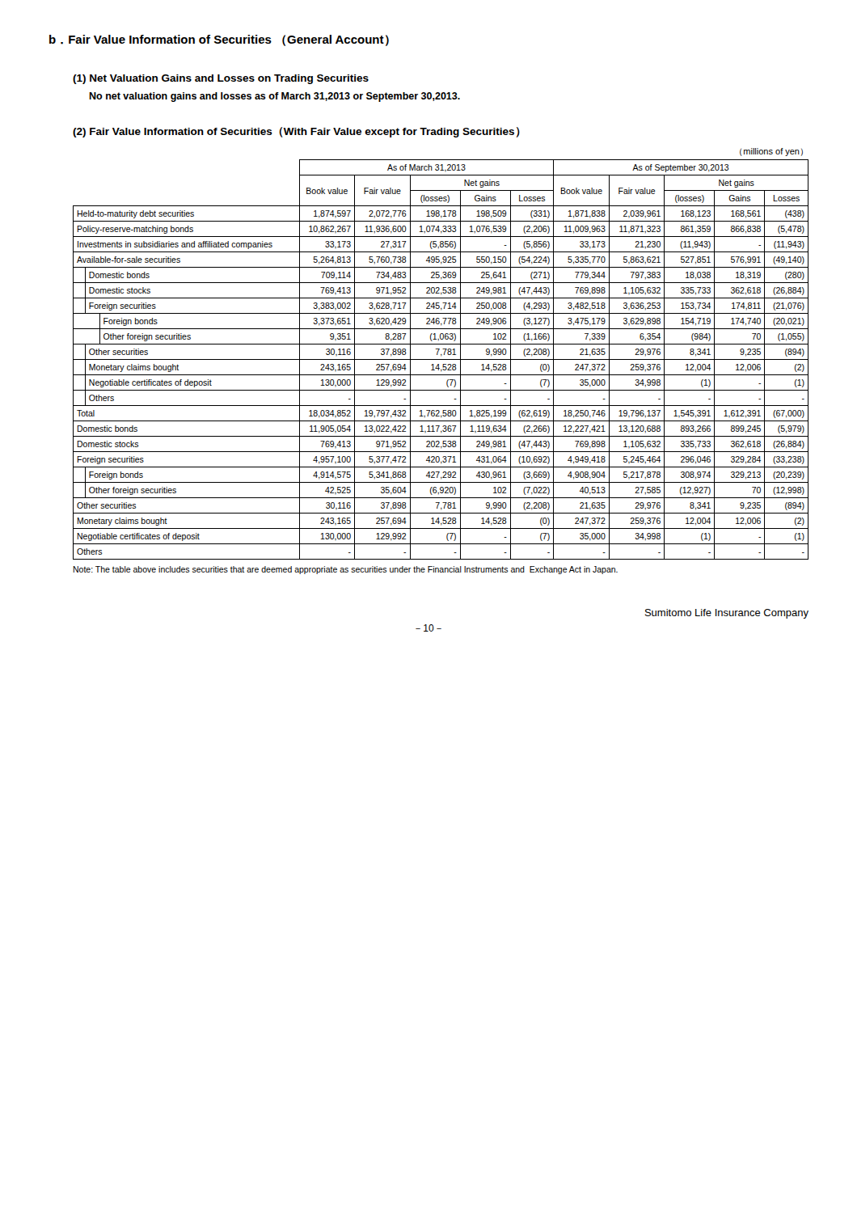b．Fair Value Information of Securities （General Account）
(1) Net Valuation Gains and Losses on Trading Securities
No net valuation gains and losses as of March 31,2013 or September 30,2013.
(2) Fair Value Information of Securities（With Fair Value except for Trading Securities）
（millions of yen）
| | As of March 31,2013 | As of September 30,2013 |
| --- | --- | --- |
| Book value | Fair value | Net gains | Book value | Fair value | Net gains |
| (losses) | Gains | Losses | (losses) | Gains | Losses |
| Held-to-maturity debt securities | 1,874,597 | 2,072,776 | 198,178 | 198,509 | (331) | 1,871,838 | 2,039,961 | 168,123 | 168,561 | (438) |
| Policy-reserve-matching bonds | 10,862,267 | 11,936,600 | 1,074,333 | 1,076,539 | (2,206) | 11,009,963 | 11,871,323 | 861,359 | 866,838 | (5,478) |
| Investments in subsidiaries and affiliated companies | 33,173 | 27,317 | (5,856) | - | (5,856) | 33,173 | 21,230 | (11,943) | - | (11,943) |
| Available-for-sale securities | 5,264,813 | 5,760,738 | 495,925 | 550,150 | (54,224) | 5,335,770 | 5,863,621 | 527,851 | 576,991 | (49,140) |
| | Domestic bonds | 709,114 | 734,483 | 25,369 | 25,641 | (271) | 779,344 | 797,383 | 18,038 | 18,319 | (280) |
| | Domestic stocks | 769,413 | 971,952 | 202,538 | 249,981 | (47,443) | 769,898 | 1,105,632 | 335,733 | 362,618 | (26,884) |
| | Foreign securities | 3,383,002 | 3,628,717 | 245,714 | 250,008 | (4,293) | 3,482,518 | 3,636,253 | 153,734 | 174,811 | (21,076) |
| | | Foreign bonds | 3,373,651 | 3,620,429 | 246,778 | 249,906 | (3,127) | 3,475,179 | 3,629,898 | 154,719 | 174,740 | (20,021) |
| | | Other foreign securities | 9,351 | 8,287 | (1,063) | 102 | (1,166) | 7,339 | 6,354 | (984) | 70 | (1,055) |
| | Other securities | 30,116 | 37,898 | 7,781 | 9,990 | (2,208) | 21,635 | 29,976 | 8,341 | 9,235 | (894) |
| | Monetary claims bought | 243,165 | 257,694 | 14,528 | 14,528 | (0) | 247,372 | 259,376 | 12,004 | 12,006 | (2) |
| | Negotiable certificates of deposit | 130,000 | 129,992 | (7) | - | (7) | 35,000 | 34,998 | (1) | - | (1) |
| | Others | - | - | - | - | - | - | - | - | - | - |
| Total | 18,034,852 | 19,797,432 | 1,762,580 | 1,825,199 | (62,619) | 18,250,746 | 19,796,137 | 1,545,391 | 1,612,391 | (67,000) |
| Domestic bonds | 11,905,054 | 13,022,422 | 1,117,367 | 1,119,634 | (2,266) | 12,227,421 | 13,120,688 | 893,266 | 899,245 | (5,979) |
| Domestic stocks | 769,413 | 971,952 | 202,538 | 249,981 | (47,443) | 769,898 | 1,105,632 | 335,733 | 362,618 | (26,884) |
| Foreign securities | 4,957,100 | 5,377,472 | 420,371 | 431,064 | (10,692) | 4,949,418 | 5,245,464 | 296,046 | 329,284 | (33,238) |
| | Foreign bonds | 4,914,575 | 5,341,868 | 427,292 | 430,961 | (3,669) | 4,908,904 | 5,217,878 | 308,974 | 329,213 | (20,239) |
| | Other foreign securities | 42,525 | 35,604 | (6,920) | 102 | (7,022) | 40,513 | 27,585 | (12,927) | 70 | (12,998) |
| Other securities | 30,116 | 37,898 | 7,781 | 9,990 | (2,208) | 21,635 | 29,976 | 8,341 | 9,235 | (894) |
| Monetary claims bought | 243,165 | 257,694 | 14,528 | 14,528 | (0) | 247,372 | 259,376 | 12,004 | 12,006 | (2) |
| Negotiable certificates of deposit | 130,000 | 129,992 | (7) | - | (7) | 35,000 | 34,998 | (1) | - | (1) |
| Others | - | - | - | - | - | - | - | - | - | - |
Note: The table above includes securities that are deemed appropriate as securities under the Financial Instruments and Exchange Act in Japan.
Sumitomo Life Insurance Company
－10－